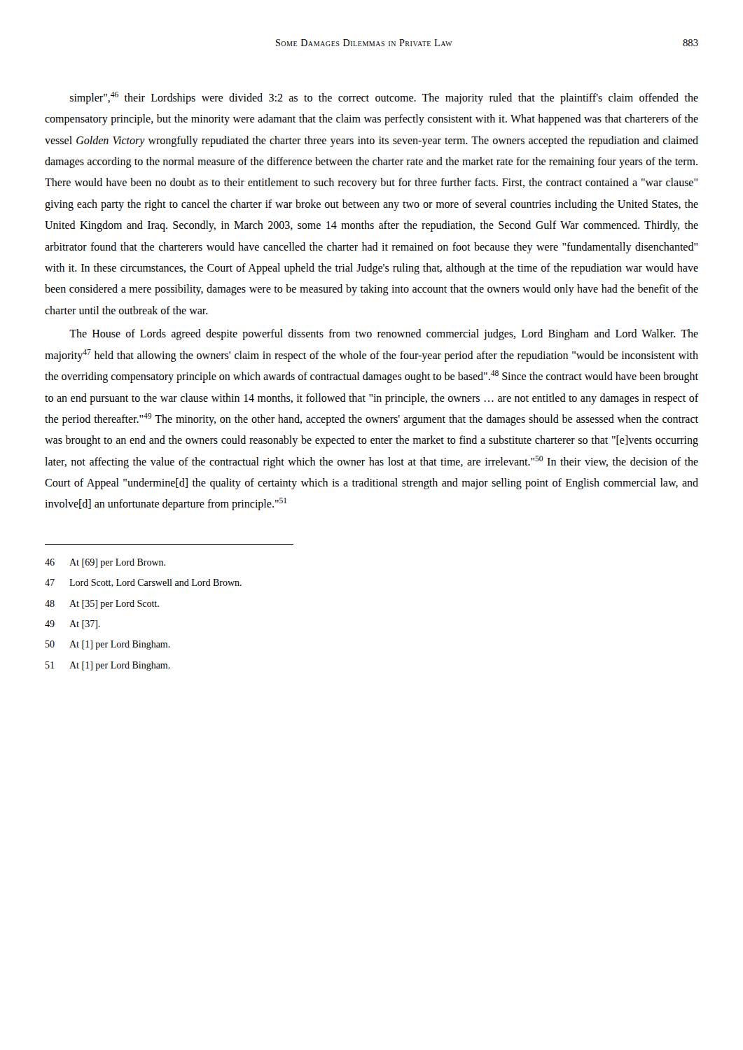Some Damages Dilemmas in Private Law 883
simpler",46 their Lordships were divided 3:2 as to the correct outcome. The majority ruled that the plaintiff's claim offended the compensatory principle, but the minority were adamant that the claim was perfectly consistent with it. What happened was that charterers of the vessel Golden Victory wrongfully repudiated the charter three years into its seven-year term. The owners accepted the repudiation and claimed damages according to the normal measure of the difference between the charter rate and the market rate for the remaining four years of the term. There would have been no doubt as to their entitlement to such recovery but for three further facts. First, the contract contained a "war clause" giving each party the right to cancel the charter if war broke out between any two or more of several countries including the United States, the United Kingdom and Iraq. Secondly, in March 2003, some 14 months after the repudiation, the Second Gulf War commenced. Thirdly, the arbitrator found that the charterers would have cancelled the charter had it remained on foot because they were "fundamentally disenchanted" with it. In these circumstances, the Court of Appeal upheld the trial Judge's ruling that, although at the time of the repudiation war would have been considered a mere possibility, damages were to be measured by taking into account that the owners would only have had the benefit of the charter until the outbreak of the war.
The House of Lords agreed despite powerful dissents from two renowned commercial judges, Lord Bingham and Lord Walker. The majority47 held that allowing the owners' claim in respect of the whole of the four-year period after the repudiation "would be inconsistent with the overriding compensatory principle on which awards of contractual damages ought to be based".48 Since the contract would have been brought to an end pursuant to the war clause within 14 months, it followed that "in principle, the owners … are not entitled to any damages in respect of the period thereafter."49 The minority, on the other hand, accepted the owners' argument that the damages should be assessed when the contract was brought to an end and the owners could reasonably be expected to enter the market to find a substitute charterer so that "[e]vents occurring later, not affecting the value of the contractual right which the owner has lost at that time, are irrelevant."50 In their view, the decision of the Court of Appeal "undermine[d] the quality of certainty which is a traditional strength and major selling point of English commercial law, and involve[d] an unfortunate departure from principle."51
46 At [69] per Lord Brown.
47 Lord Scott, Lord Carswell and Lord Brown.
48 At [35] per Lord Scott.
49 At [37].
50 At [1] per Lord Bingham.
51 At [1] per Lord Bingham.